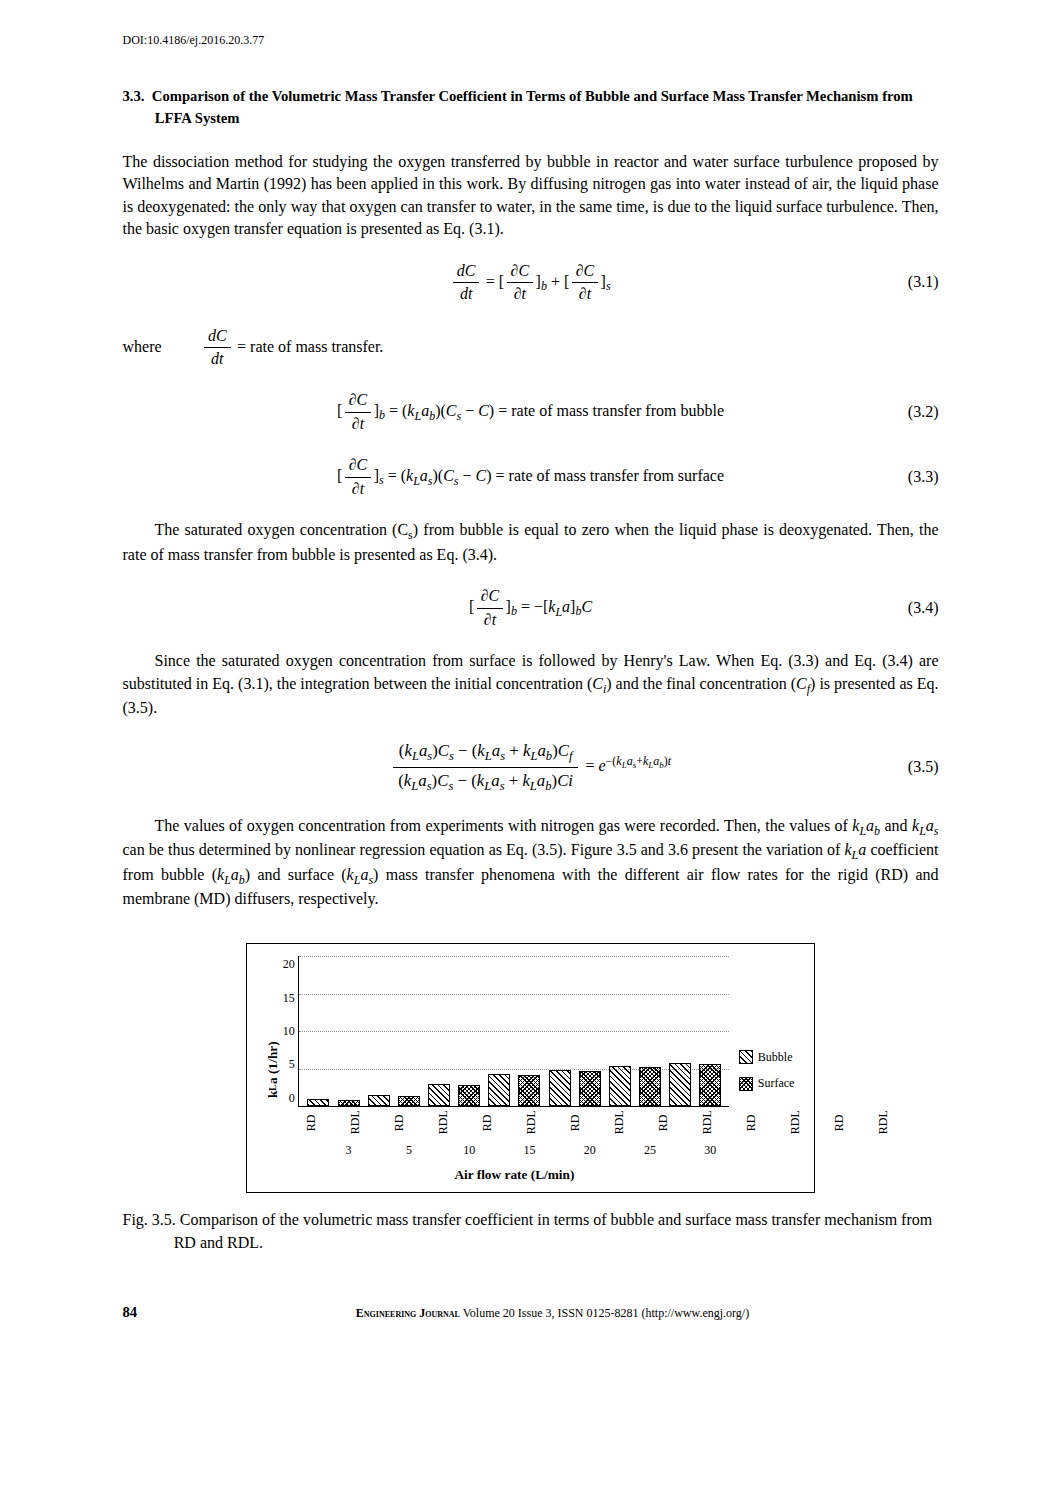DOI:10.4186/ej.2016.20.3.77
3.3. Comparison of the Volumetric Mass Transfer Coefficient in Terms of Bubble and Surface Mass Transfer Mechanism from LFFA System
The dissociation method for studying the oxygen transferred by bubble in reactor and water surface turbulence proposed by Wilhelms and Martin (1992) has been applied in this work. By diffusing nitrogen gas into water instead of air, the liquid phase is deoxygenated: the only way that oxygen can transfer to water, in the same time, is due to the liquid surface turbulence. Then, the basic oxygen transfer equation is presented as Eq. (3.1).
dC dt = [∂C∂t]b + [∂C∂t]s
(3.1)
where dC dt = rate of mass transfer.
[∂C∂t]b = (kLab)(Cs − C) = rate of mass transfer from bubble
(3.2)
[∂C∂t]s = (kLas)(Cs − C) = rate of mass transfer from surface
(3.3)
The saturated oxygen concentration (Cs) from bubble is equal to zero when the liquid phase is deoxygenated. Then, the rate of mass transfer from bubble is presented as Eq. (3.4).
[∂C∂t]b = −[kLa]bC
(3.4)
Since the saturated oxygen concentration from surface is followed by Henry's Law. When Eq. (3.3) and Eq. (3.4) are substituted in Eq. (3.1), the integration between the initial concentration (Ci) and the final concentration (Cf) is presented as Eq. (3.5).
(kLas)Cs − (kLas + kLab)Cf (kLas)Cs − (kLas + kLab)Ci = e−(kLas+kLab)t
(3.5)
The values of oxygen concentration from experiments with nitrogen gas were recorded. Then, the values of kLab and kLas can be thus determined by nonlinear regression equation as Eq. (3.5). Figure 3.5 and 3.6 present the variation of kLa coefficient from bubble (kLab) and surface (kLas) mass transfer phenomena with the different air flow rates for the rigid (RD) and membrane (MD) diffusers, respectively.
kLa (1/hr)
20 15 10 5 0
RD RDL RD RDL RD RDL RD RDL RD RDL RD RDL RD RDL
3 5 10 15 20 25 30
Air flow rate (L/min)
Bubble
Surface
Fig. 3.5. Comparison of the volumetric mass transfer coefficient in terms of bubble and surface mass transfer mechanism from RD and RDL.
84 Engineering Journal Volume 20 Issue 3, ISSN 0125-8281 (http://www.engj.org/)